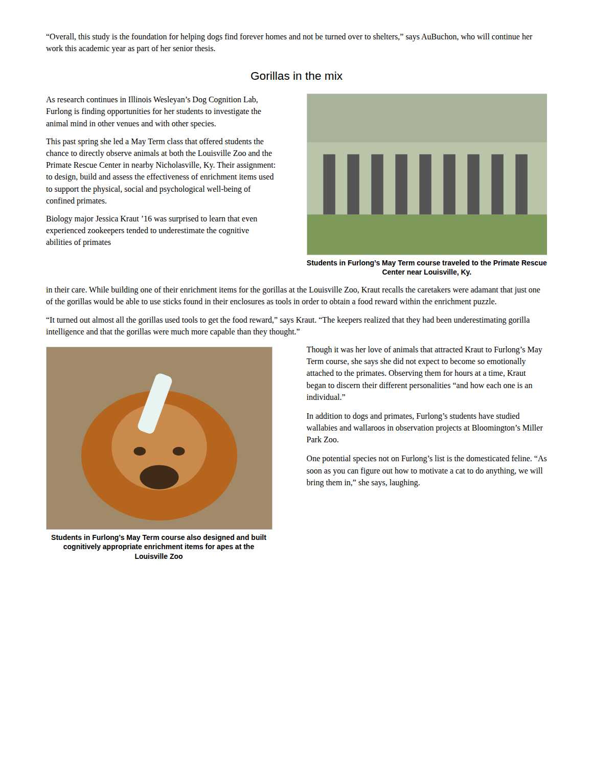“Overall, this study is the foundation for helping dogs find forever homes and not be turned over to shelters,” says AuBuchon, who will continue her work this academic year as part of her senior thesis.
Gorillas in the mix
Students in Furlong’s May Term course traveled to the Primate Rescue Center near Louisville, Ky.
As research continues in Illinois Wesleyan’s Dog Cognition Lab, Furlong is finding opportunities for her students to investigate the animal mind in other venues and with other species.
This past spring she led a May Term class that offered students the chance to directly observe animals at both the Louisville Zoo and the Primate Rescue Center in nearby Nicholasville, Ky. Their assignment: to design, build and assess the effectiveness of enrichment items used to support the physical, social and psychological well-being of confined primates.
Biology major Jessica Kraut ’16 was surprised to learn that even experienced zookeepers tended to underestimate the cognitive abilities of primates
in their care. While building one of their enrichment items for the gorillas at the Louisville Zoo, Kraut recalls the caretakers were adamant that just one of the gorillas would be able to use sticks found in their enclosures as tools in order to obtain a food reward within the enrichment puzzle.
“It turned out almost all the gorillas used tools to get the food reward,” says Kraut. “The keepers realized that they had been underestimating gorilla intelligence and that the gorillas were much more capable than they thought.”
Students in Furlong’s May Term course also designed and built cognitively appropriate enrichment items for apes at the Louisville Zoo
Though it was her love of animals that attracted Kraut to Furlong’s May Term course, she says she did not expect to become so emotionally attached to the primates. Observing them for hours at a time, Kraut began to discern their different personalities “and how each one is an individual.”
In addition to dogs and primates, Furlong’s students have studied wallabies and wallaroos in observation projects at Bloomington’s Miller Park Zoo.
One potential species not on Furlong’s list is the domesticated feline. “As soon as you can figure out how to motivate a cat to do anything, we will bring them in,” she says, laughing.